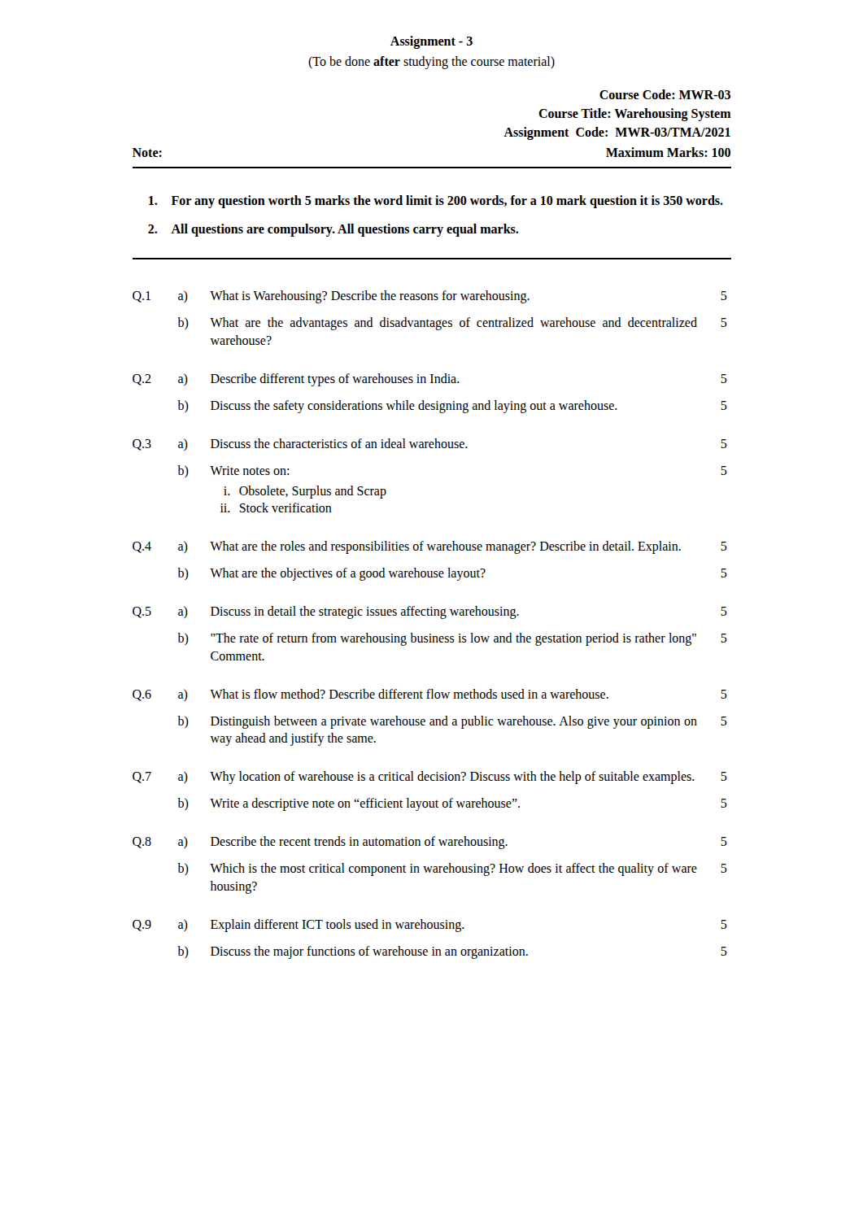Assignment - 3
(To be done after studying the course material)
Course Code: MWR-03
Course Title: Warehousing System
Assignment Code: MWR-03/TMA/2021
Note: Maximum Marks: 100
For any question worth 5 marks the word limit is 200 words, for a 10 mark question it is 350 words.
All questions are compulsory. All questions carry equal marks.
| Q.1 | a) | What is Warehousing? Describe the reasons for warehousing. | 5 |
| | b) | What are the advantages and disadvantages of centralized warehouse and decentralized warehouse? | 5 |
| Q.2 | a) | Describe different types of warehouses in India. | 5 |
| | b) | Discuss the safety considerations while designing and laying out a warehouse. | 5 |
| Q.3 | a) | Discuss the characteristics of an ideal warehouse. | 5 |
| | b) | Write notes on: Obsolete, Surplus and Scrap Stock verification | 5 |
| Q.4 | a) | What are the roles and responsibilities of warehouse manager? Describe in detail. Explain. | 5 |
| | b) | What are the objectives of a good warehouse layout? | 5 |
| Q.5 | a) | Discuss in detail the strategic issues affecting warehousing. | 5 |
| | b) | "The rate of return from warehousing business is low and the gestation period is rather long" Comment. | 5 |
| Q.6 | a) | What is flow method? Describe different flow methods used in a warehouse. | 5 |
| | b) | Distinguish between a private warehouse and a public warehouse. Also give your opinion on way ahead and justify the same. | 5 |
| Q.7 | a) | Why location of warehouse is a critical decision? Discuss with the help of suitable examples. | 5 |
| | b) | Write a descriptive note on “efficient layout of warehouse”. | 5 |
| Q.8 | a) | Describe the recent trends in automation of warehousing. | 5 |
| | b) | Which is the most critical component in warehousing? How does it affect the quality of ware housing? | 5 |
| Q.9 | a) | Explain different ICT tools used in warehousing. | 5 |
| | b) | Discuss the major functions of warehouse in an organization. | 5 |